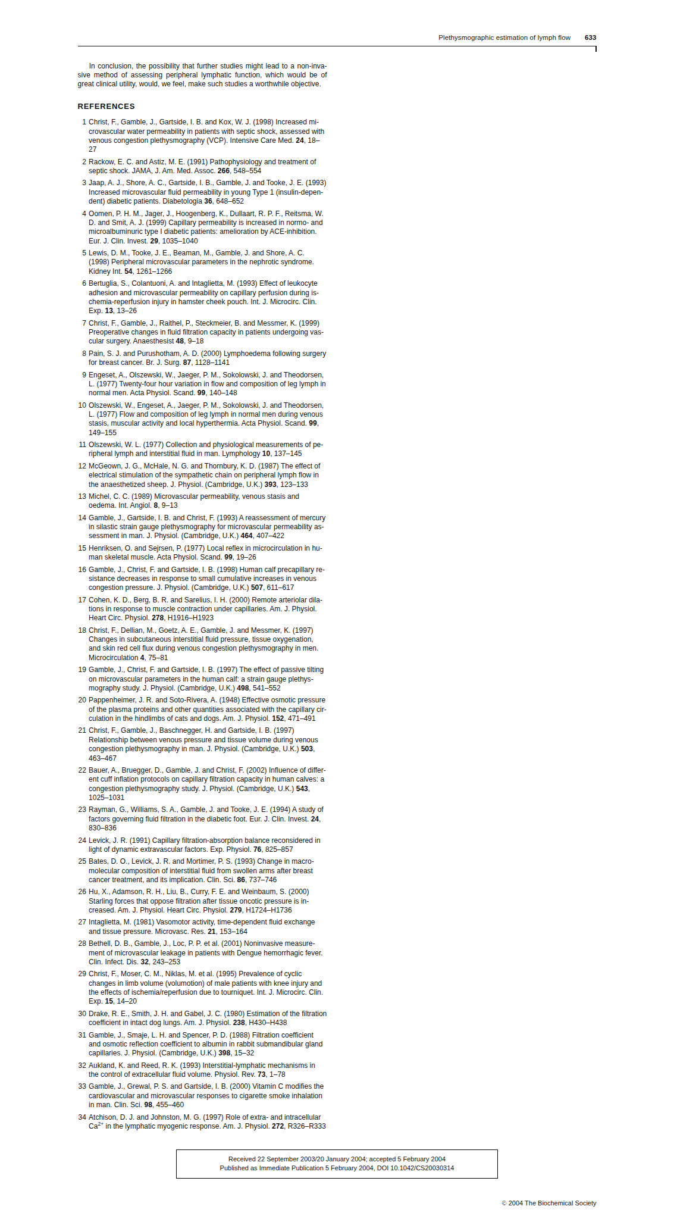Plethysmographic estimation of lymph flow 633
In conclusion, the possibility that further studies might lead to a non-invasive method of assessing peripheral lymphatic function, which would be of great clinical utility, would, we feel, make such studies a worthwhile objective.
REFERENCES
Christ, F., Gamble, J., Gartside, I. B. and Kox, W. J. (1998) Increased microvascular water permeability in patients with septic shock, assessed with venous congestion plethysmography (VCP). Intensive Care Med. 24, 18–27
Rackow, E. C. and Astiz, M. E. (1991) Pathophysiology and treatment of septic shock. JAMA, J. Am. Med. Assoc. 266, 548–554
Jaap, A. J., Shore, A. C., Gartside, I. B., Gamble, J. and Tooke, J. E. (1993) Increased microvascular fluid permeability in young Type 1 (insulin-dependent) diabetic patients. Diabetologia 36, 648–652
Oomen, P. H. M., Jager, J., Hoogenberg, K., Dullaart, R. P. F., Reitsma, W. D. and Smit, A. J. (1999) Capillary permeability is increased in normo- and microalbuminuric type I diabetic patients: amelioration by ACE-inhibition. Eur. J. Clin. Invest. 29, 1035–1040
Lewis, D. M., Tooke, J. E., Beaman, M., Gamble, J. and Shore, A. C. (1998) Peripheral microvascular parameters in the nephrotic syndrome. Kidney Int. 54, 1261–1266
Bertuglia, S., Colantuoni, A. and Intaglietta, M. (1993) Effect of leukocyte adhesion and microvascular permeability on capillary perfusion during ischemia-reperfusion injury in hamster cheek pouch. Int. J. Microcirc. Clin. Exp. 13, 13–26
Christ, F., Gamble, J., Raithel, P., Steckmeier, B. and Messmer, K. (1999) Preoperative changes in fluid filtration capacity in patients undergoing vascular surgery. Anaesthesist 48, 9–18
Pain, S. J. and Purushotham, A. D. (2000) Lymphoedema following surgery for breast cancer. Br. J. Surg. 87, 1128–1141
Engeset, A., Olszewski, W., Jaeger, P. M., Sokolowski, J. and Theodorsen, L. (1977) Twenty-four hour variation in flow and composition of leg lymph in normal men. Acta Physiol. Scand. 99, 140–148
Olszewski, W., Engeset, A., Jaeger, P. M., Sokolowski, J. and Theodorsen, L. (1977) Flow and composition of leg lymph in normal men during venous stasis, muscular activity and local hyperthermia. Acta Physiol. Scand. 99, 149–155
Olszewski, W. L. (1977) Collection and physiological measurements of peripheral lymph and interstitial fluid in man. Lymphology 10, 137–145
McGeown, J. G., McHale, N. G. and Thornbury, K. D. (1987) The effect of electrical stimulation of the sympathetic chain on peripheral lymph flow in the anaesthetized sheep. J. Physiol. (Cambridge, U.K.) 393, 123–133
Michel, C. C. (1989) Microvascular permeability, venous stasis and oedema. Int. Angiol. 8, 9–13
Gamble, J., Gartside, I. B. and Christ, F. (1993) A reassessment of mercury in silastic strain gauge plethysmography for microvascular permeability assessment in man. J. Physiol. (Cambridge, U.K.) 464, 407–422
Henriksen, O. and Sejrsen, P. (1977) Local reflex in microcirculation in human skeletal muscle. Acta Physiol. Scand. 99, 19–26
Gamble, J., Christ, F. and Gartside, I. B. (1998) Human calf precapillary resistance decreases in response to small cumulative increases in venous congestion pressure. J. Physiol. (Cambridge, U.K.) 507, 611–617
Cohen, K. D., Berg, B. R. and Sarelius, I. H. (2000) Remote arteriolar dilations in response to muscle contraction under capillaries. Am. J. Physiol. Heart Circ. Physiol. 278, H1916–H1923
Christ, F., Dellian, M., Goetz, A. E., Gamble, J. and Messmer, K. (1997) Changes in subcutaneous interstitial fluid pressure, tissue oxygenation, and skin red cell flux during venous congestion plethysmography in men. Microcirculation 4, 75–81
Gamble, J., Christ, F. and Gartside, I. B. (1997) The effect of passive tilting on microvascular parameters in the human calf: a strain gauge plethysmography study. J. Physiol. (Cambridge, U.K.) 498, 541–552
Pappenheimer, J. R. and Soto-Rivera, A. (1948) Effective osmotic pressure of the plasma proteins and other quantities associated with the capillary circulation in the hindlimbs of cats and dogs. Am. J. Physiol. 152, 471–491
Christ, F., Gamble, J., Baschnegger, H. and Gartside, I. B. (1997) Relationship between venous pressure and tissue volume during venous congestion plethysmography in man. J. Physiol. (Cambridge, U.K.) 503, 463–467
Bauer, A., Bruegger, D., Gamble, J. and Christ, F. (2002) Influence of different cuff inflation protocols on capillary filtration capacity in human calves: a congestion plethysmography study. J. Physiol. (Cambridge, U.K.) 543, 1025–1031
Rayman, G., Williams, S. A., Gamble, J. and Tooke, J. E. (1994) A study of factors governing fluid filtration in the diabetic foot. Eur. J. Clin. Invest. 24, 830–836
Levick, J. R. (1991) Capillary filtration-absorption balance reconsidered in light of dynamic extravascular factors. Exp. Physiol. 76, 825–857
Bates, D. O., Levick, J. R. and Mortimer, P. S. (1993) Change in macromolecular composition of interstitial fluid from swollen arms after breast cancer treatment, and its implication. Clin. Sci. 86, 737–746
Hu, X., Adamson, R. H., Liu, B., Curry, F. E. and Weinbaum, S. (2000) Starling forces that oppose filtration after tissue oncotic pressure is increased. Am. J. Physiol. Heart Circ. Physiol. 279, H1724–H1736
Intaglietta, M. (1981) Vasomotor activity, time-dependent fluid exchange and tissue pressure. Microvasc. Res. 21, 153–164
Bethell, D. B., Gamble, J., Loc, P. P. et al. (2001) Noninvasive measurement of microvascular leakage in patients with Dengue hemorrhagic fever. Clin. Infect. Dis. 32, 243–253
Christ, F., Moser, C. M., Niklas, M. et al. (1995) Prevalence of cyclic changes in limb volume (volumotion) of male patients with knee injury and the effects of ischemia/reperfusion due to tourniquet. Int. J. Microcirc. Clin. Exp. 15, 14–20
Drake, R. E., Smith, J. H. and Gabel, J. C. (1980) Estimation of the filtration coefficient in intact dog lungs. Am. J. Physiol. 238, H430–H438
Gamble, J., Smaje, L. H. and Spencer, P. D. (1988) Filtration coefficient and osmotic reflection coefficient to albumin in rabbit submandibular gland capillaries. J. Physiol. (Cambridge, U.K.) 398, 15–32
Aukland, K. and Reed, R. K. (1993) Interstitial-lymphatic mechanisms in the control of extracellular fluid volume. Physiol. Rev. 73, 1–78
Gamble, J., Grewal, P. S. and Gartside, I. B. (2000) Vitamin C modifies the cardiovascular and microvascular responses to cigarette smoke inhalation in man. Clin. Sci. 98, 455–460
Atchison, D. J. and Johnston, M. G. (1997) Role of extra- and intracellular Ca2+ in the lymphatic myogenic response. Am. J. Physiol. 272, R326–R333
Received 22 September 2003/20 January 2004; accepted 5 February 2004
Published as Immediate Publication 5 February 2004, DOI 10.1042/CS20030314
© 2004 The Biochemical Society